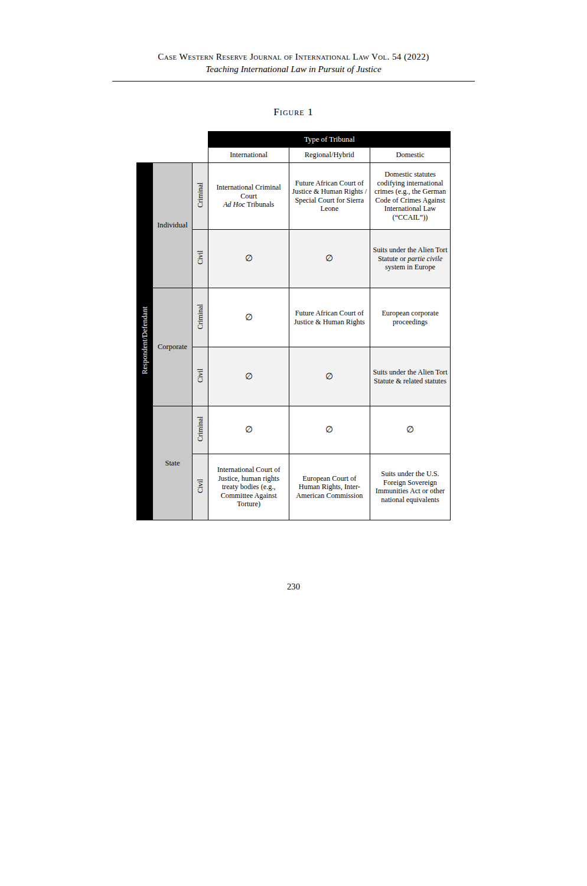Case Western Reserve Journal of International Law Vol. 54 (2022)
Teaching International Law in Pursuit of Justice
Figure 1
| | | | Type of Tribunal |
| | | | International | Regional/Hybrid | Domestic |
| Respondent/Defendant | Individual | Criminal | International Criminal Court Ad Hoc Tribunals | Future African Court of Justice & Human Rights / Special Court for Sierra Leone | Domestic statutes codifying international crimes (e.g., the German Code of Crimes Against International Law (“CCAIL”)) |
| Civil | ∅ | ∅ | Suits under the Alien Tort Statute or partie civile system in Europe |
| Corporate | Criminal | ∅ | Future African Court of Justice & Human Rights | European corporate proceedings |
| Civil | ∅ | ∅ | Suits under the Alien Tort Statute & related statutes |
| State | Criminal | ∅ | ∅ | ∅ |
| Civil | International Court of Justice, human rights treaty bodies (e.g., Committee Against Torture) | European Court of Human Rights, Inter-American Commission | Suits under the U.S. Foreign Sovereign Immunities Act or other national equivalents |
230